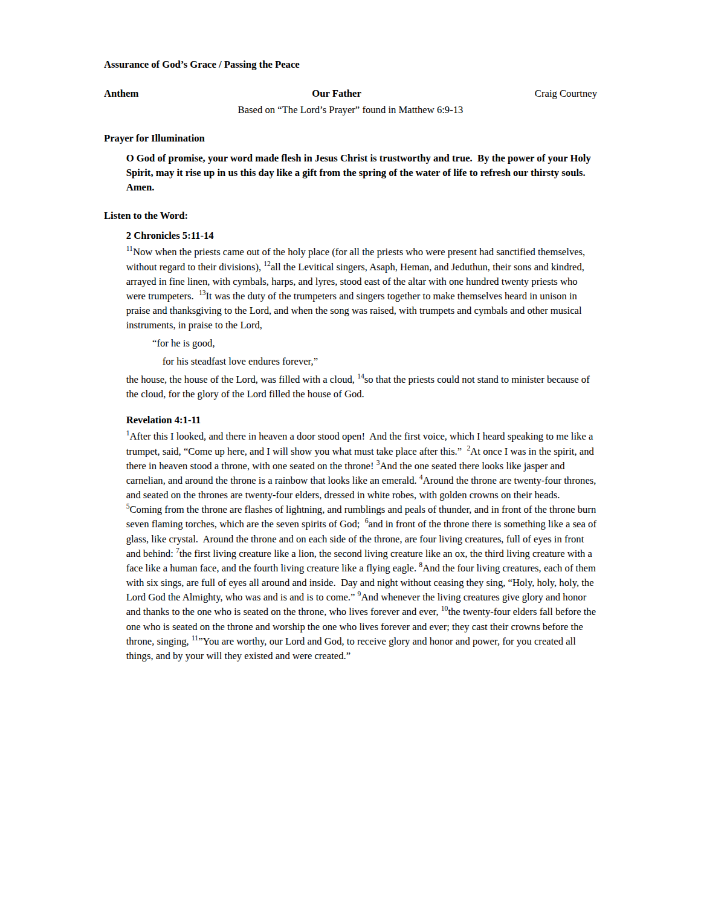Assurance of God’s Grace / Passing the Peace
Anthem Our Father Craig Courtney
Based on “The Lord’s Prayer” found in Matthew 6:9-13
Prayer for Illumination
O God of promise, your word made flesh in Jesus Christ is trustworthy and true. By the power of your Holy Spirit, may it rise up in us this day like a gift from the spring of the water of life to refresh our thirsty souls. Amen.
Listen to the Word:
2 Chronicles 5:11-14
11Now when the priests came out of the holy place (for all the priests who were present had sanctified themselves, without regard to their divisions), 12all the Levitical singers, Asaph, Heman, and Jeduthun, their sons and kindred, arrayed in fine linen, with cymbals, harps, and lyres, stood east of the altar with one hundred twenty priests who were trumpeters. 13It was the duty of the trumpeters and singers together to make themselves heard in unison in praise and thanksgiving to the Lord, and when the song was raised, with trumpets and cymbals and other musical instruments, in praise to the Lord,
“for he is good,
for his steadfast love endures forever,”
the house, the house of the Lord, was filled with a cloud, 14so that the priests could not stand to minister because of the cloud, for the glory of the Lord filled the house of God.
Revelation 4:1-11
1After this I looked, and there in heaven a door stood open! And the first voice, which I heard speaking to me like a trumpet, said, “Come up here, and I will show you what must take place after this.” 2At once I was in the spirit, and there in heaven stood a throne, with one seated on the throne! 3And the one seated there looks like jasper and carnelian, and around the throne is a rainbow that looks like an emerald. 4Around the throne are twenty-four thrones, and seated on the thrones are twenty-four elders, dressed in white robes, with golden crowns on their heads. 5Coming from the throne are flashes of lightning, and rumblings and peals of thunder, and in front of the throne burn seven flaming torches, which are the seven spirits of God; 6and in front of the throne there is something like a sea of glass, like crystal. Around the throne and on each side of the throne, are four living creatures, full of eyes in front and behind: 7the first living creature like a lion, the second living creature like an ox, the third living creature with a face like a human face, and the fourth living creature like a flying eagle. 8And the four living creatures, each of them with six sings, are full of eyes all around and inside. Day and night without ceasing they sing, “Holy, holy, holy, the Lord God the Almighty, who was and is and is to come.” 9And whenever the living creatures give glory and honor and thanks to the one who is seated on the throne, who lives forever and ever, 10the twenty-four elders fall before the one who is seated on the throne and worship the one who lives forever and ever; they cast their crowns before the throne, singing, 11”You are worthy, our Lord and God, to receive glory and honor and power, for you created all things, and by your will they existed and were created.”